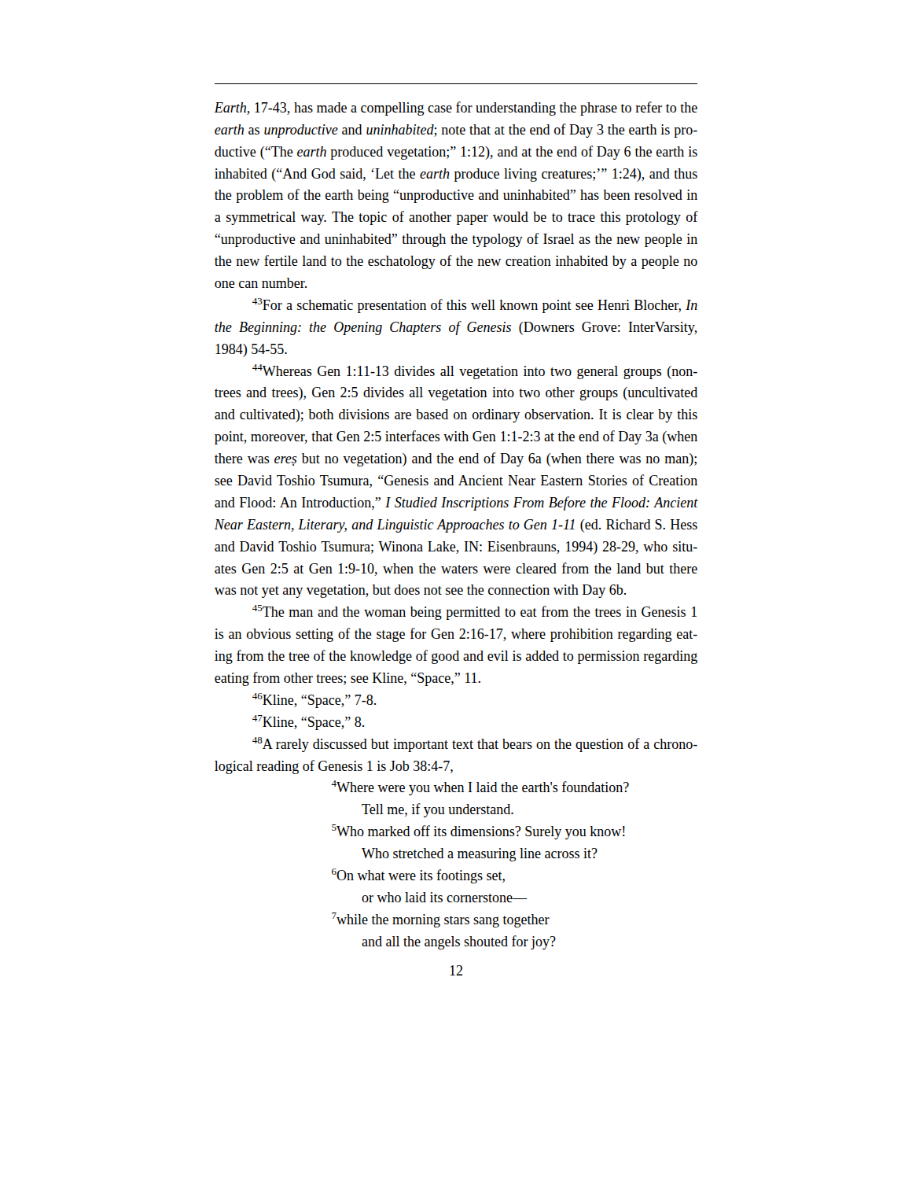Earth, 17-43, has made a compelling case for understanding the phrase to refer to the earth as unproductive and uninhabited; note that at the end of Day 3 the earth is productive (“The earth produced vegetation;” 1:12), and at the end of Day 6 the earth is inhabited (“And God said, ‘Let the earth produce living creatures;’” 1:24), and thus the problem of the earth being “unproductive and uninhabited” has been resolved in a symmetrical way. The topic of another paper would be to trace this protology of “unproductive and uninhabited” through the typology of Israel as the new people in the new fertile land to the eschatology of the new creation inhabited by a people no one can number.
43For a schematic presentation of this well known point see Henri Blocher, In the Beginning: the Opening Chapters of Genesis (Downers Grove: InterVarsity, 1984) 54-55.
44Whereas Gen 1:11-13 divides all vegetation into two general groups (non-trees and trees), Gen 2:5 divides all vegetation into two other groups (uncultivated and cultivated); both divisions are based on ordinary observation. It is clear by this point, moreover, that Gen 2:5 interfaces with Gen 1:1-2:3 at the end of Day 3a (when there was ereṣ but no vegetation) and the end of Day 6a (when there was no man); see David Toshio Tsumura, “Genesis and Ancient Near Eastern Stories of Creation and Flood: An Introduction,” I Studied Inscriptions From Before the Flood: Ancient Near Eastern, Literary, and Linguistic Approaches to Gen 1-11 (ed. Richard S. Hess and David Toshio Tsumura; Winona Lake, IN: Eisenbrauns, 1994) 28-29, who situates Gen 2:5 at Gen 1:9-10, when the waters were cleared from the land but there was not yet any vegetation, but does not see the connection with Day 6b.
45The man and the woman being permitted to eat from the trees in Genesis 1 is an obvious setting of the stage for Gen 2:16-17, where prohibition regarding eating from the tree of the knowledge of good and evil is added to permission regarding eating from other trees; see Kline, “Space,” 11.
46Kline, “Space,” 7-8.
47Kline, “Space,” 8.
48A rarely discussed but important text that bears on the question of a chronological reading of Genesis 1 is Job 38:4-7,
4Where were you when I laid the earth's foundation? Tell me, if you understand. 5Who marked off its dimensions? Surely you know! Who stretched a measuring line across it? 6On what were its footings set, or who laid its cornerstone— 7while the morning stars sang together and all the angels shouted for joy?
12